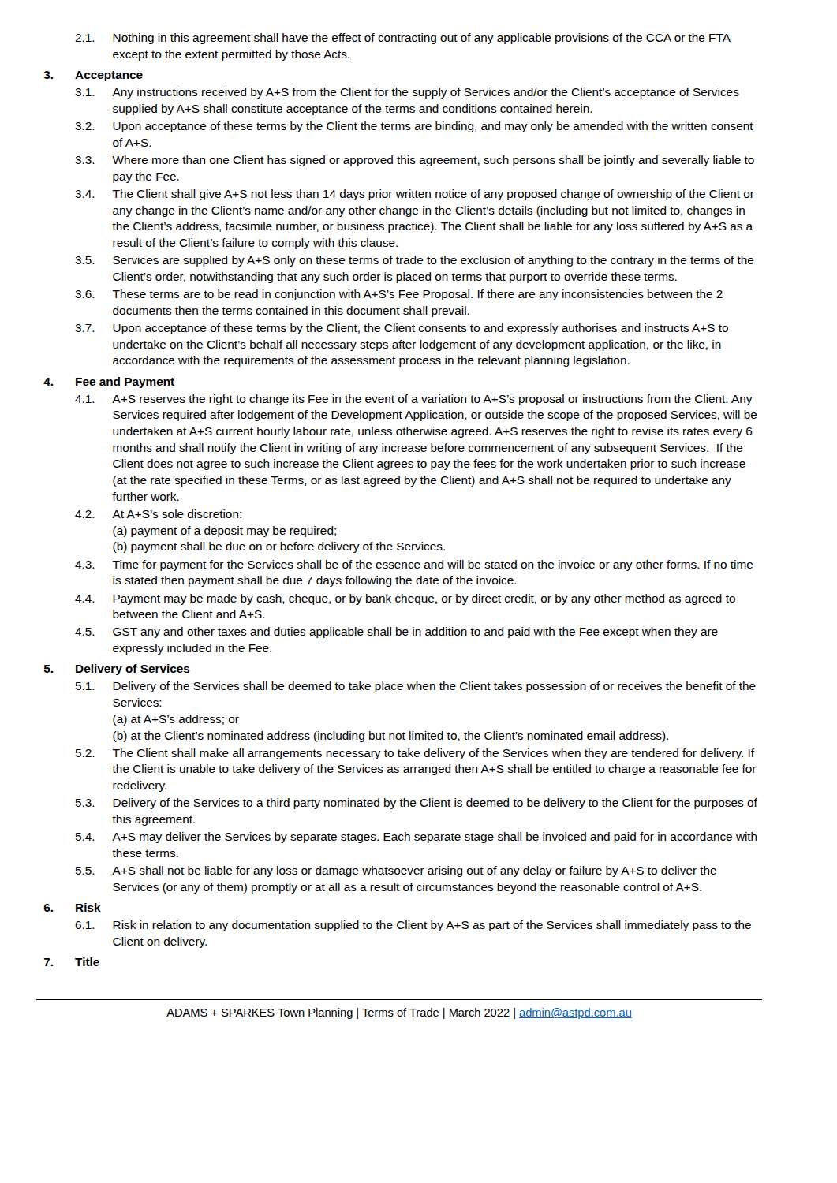2.1. Nothing in this agreement shall have the effect of contracting out of any applicable provisions of the CCA or the FTA except to the extent permitted by those Acts.
3. Acceptance
3.1. Any instructions received by A+S from the Client for the supply of Services and/or the Client’s acceptance of Services supplied by A+S shall constitute acceptance of the terms and conditions contained herein.
3.2. Upon acceptance of these terms by the Client the terms are binding, and may only be amended with the written consent of A+S.
3.3. Where more than one Client has signed or approved this agreement, such persons shall be jointly and severally liable to pay the Fee.
3.4. The Client shall give A+S not less than 14 days prior written notice of any proposed change of ownership of the Client or any change in the Client’s name and/or any other change in the Client’s details (including but not limited to, changes in the Client’s address, facsimile number, or business practice). The Client shall be liable for any loss suffered by A+S as a result of the Client’s failure to comply with this clause.
3.5. Services are supplied by A+S only on these terms of trade to the exclusion of anything to the contrary in the terms of the Client’s order, notwithstanding that any such order is placed on terms that purport to override these terms.
3.6. These terms are to be read in conjunction with A+S’s Fee Proposal. If there are any inconsistencies between the 2 documents then the terms contained in this document shall prevail.
3.7. Upon acceptance of these terms by the Client, the Client consents to and expressly authorises and instructs A+S to undertake on the Client’s behalf all necessary steps after lodgement of any development application, or the like, in accordance with the requirements of the assessment process in the relevant planning legislation.
4. Fee and Payment
4.1. A+S reserves the right to change its Fee in the event of a variation to A+S’s proposal or instructions from the Client. Any Services required after lodgement of the Development Application, or outside the scope of the proposed Services, will be undertaken at A+S current hourly labour rate, unless otherwise agreed. A+S reserves the right to revise its rates every 6 months and shall notify the Client in writing of any increase before commencement of any subsequent Services. If the Client does not agree to such increase the Client agrees to pay the fees for the work undertaken prior to such increase (at the rate specified in these Terms, or as last agreed by the Client) and A+S shall not be required to undertake any further work.
4.2. At A+S’s sole discretion: (a) payment of a deposit may be required; (b) payment shall be due on or before delivery of the Services.
4.3. Time for payment for the Services shall be of the essence and will be stated on the invoice or any other forms. If no time is stated then payment shall be due 7 days following the date of the invoice.
4.4. Payment may be made by cash, cheque, or by bank cheque, or by direct credit, or by any other method as agreed to between the Client and A+S.
4.5. GST any and other taxes and duties applicable shall be in addition to and paid with the Fee except when they are expressly included in the Fee.
5. Delivery of Services
5.1. Delivery of the Services shall be deemed to take place when the Client takes possession of or receives the benefit of the Services: (a) at A+S’s address; or (b) at the Client’s nominated address (including but not limited to, the Client’s nominated email address).
5.2. The Client shall make all arrangements necessary to take delivery of the Services when they are tendered for delivery. If the Client is unable to take delivery of the Services as arranged then A+S shall be entitled to charge a reasonable fee for redelivery.
5.3. Delivery of the Services to a third party nominated by the Client is deemed to be delivery to the Client for the purposes of this agreement.
5.4. A+S may deliver the Services by separate stages. Each separate stage shall be invoiced and paid for in accordance with these terms.
5.5. A+S shall not be liable for any loss or damage whatsoever arising out of any delay or failure by A+S to deliver the Services (or any of them) promptly or at all as a result of circumstances beyond the reasonable control of A+S.
6. Risk
6.1. Risk in relation to any documentation supplied to the Client by A+S as part of the Services shall immediately pass to the Client on delivery.
7. Title
ADAMS + SPARKES Town Planning | Terms of Trade | March 2022 | admin@astpd.com.au